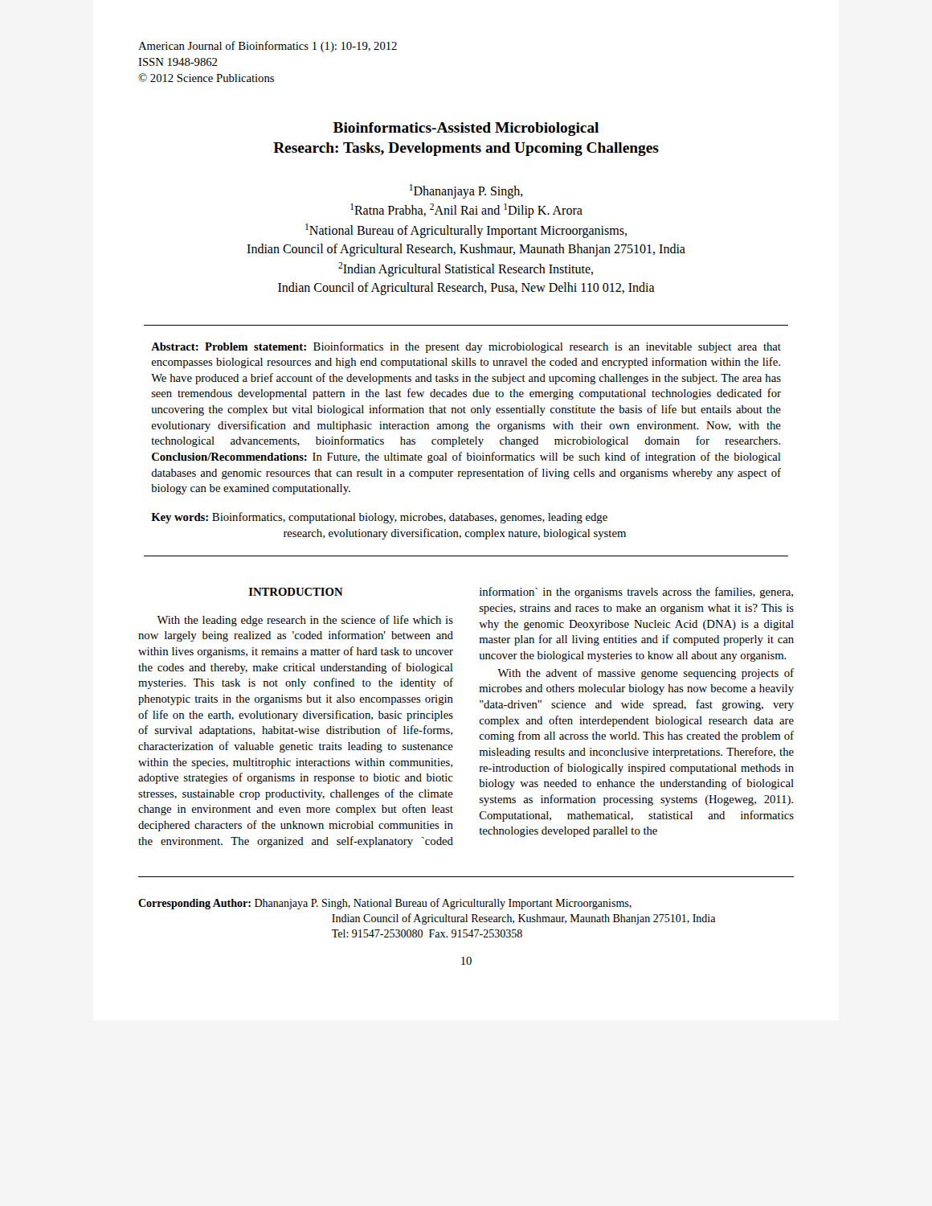American Journal of Bioinformatics 1 (1): 10-19, 2012
ISSN 1948-9862
© 2012 Science Publications
Bioinformatics-Assisted Microbiological
Research: Tasks, Developments and Upcoming Challenges
1Dhananjaya P. Singh,
1Ratna Prabha, 2Anil Rai and 1Dilip K. Arora
1National Bureau of Agriculturally Important Microorganisms,
Indian Council of Agricultural Research, Kushmaur, Maunath Bhanjan 275101, India
2Indian Agricultural Statistical Research Institute,
Indian Council of Agricultural Research, Pusa, New Delhi 110 012, India
Abstract: Problem statement: Bioinformatics in the present day microbiological research is an inevitable subject area that encompasses biological resources and high end computational skills to unravel the coded and encrypted information within the life. We have produced a brief account of the developments and tasks in the subject and upcoming challenges in the subject. The area has seen tremendous developmental pattern in the last few decades due to the emerging computational technologies dedicated for uncovering the complex but vital biological information that not only essentially constitute the basis of life but entails about the evolutionary diversification and multiphasic interaction among the organisms with their own environment. Now, with the technological advancements, bioinformatics has completely changed microbiological domain for researchers. Conclusion/Recommendations: In Future, the ultimate goal of bioinformatics will be such kind of integration of the biological databases and genomic resources that can result in a computer representation of living cells and organisms whereby any aspect of biology can be examined computationally.
Key words: Bioinformatics, computational biology, microbes, databases, genomes, leading edge research, evolutionary diversification, complex nature, biological system
INTRODUCTION
With the leading edge research in the science of life which is now largely being realized as 'coded information' between and within lives organisms, it remains a matter of hard task to uncover the codes and thereby, make critical understanding of biological mysteries. This task is not only confined to the identity of phenotypic traits in the organisms but it also encompasses origin of life on the earth, evolutionary diversification, basic principles of survival adaptations, habitat-wise distribution of life-forms, characterization of valuable genetic traits leading to sustenance within the species, multitrophic interactions within communities, adoptive strategies of organisms in response to biotic and biotic stresses, sustainable crop productivity, challenges of the climate change in environment and even more complex but often least deciphered characters of the unknown microbial communities in the environment. The organized and self-explanatory `coded information` in the organisms travels across the families, genera, species, strains and races to make an organism what it is? This is why the genomic Deoxyribose Nucleic Acid (DNA) is a digital master plan for all living entities and if computed properly it can uncover the biological mysteries to know all about any organism.
With the advent of massive genome sequencing projects of microbes and others molecular biology has now become a heavily "data-driven" science and wide spread, fast growing, very complex and often interdependent biological research data are coming from all across the world. This has created the problem of misleading results and inconclusive interpretations. Therefore, the re-introduction of biologically inspired computational methods in biology was needed to enhance the understanding of biological systems as information processing systems (Hogeweg, 2011). Computational, mathematical, statistical and informatics technologies developed parallel to the
Corresponding Author: Dhananjaya P. Singh, National Bureau of Agriculturally Important Microorganisms, Indian Council of Agricultural Research, Kushmaur, Maunath Bhanjan 275101, India Tel: 91547-2530080 Fax. 91547-2530358
10